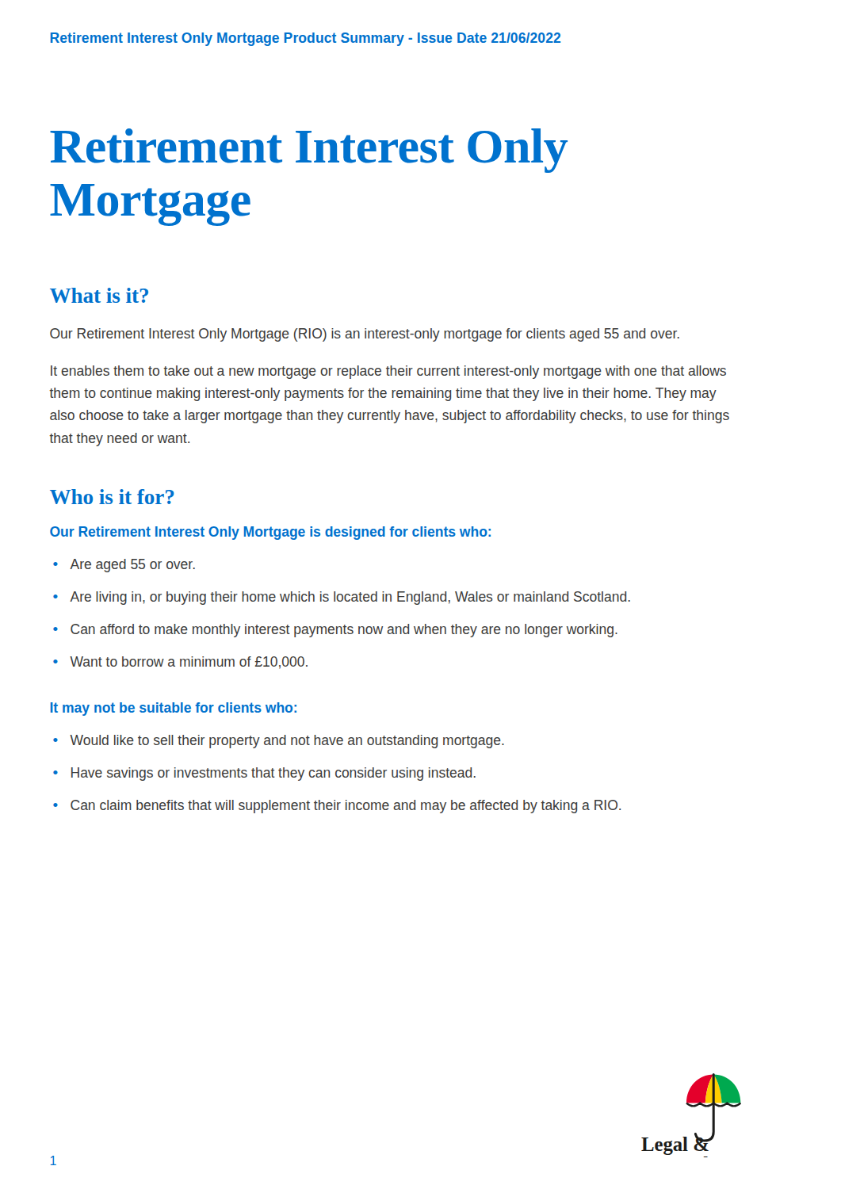Retirement Interest Only Mortgage Product Summary - Issue Date 21/06/2022
Retirement Interest Only
Mortgage
What is it?
Our Retirement Interest Only Mortgage (RIO) is an interest-only mortgage for clients aged 55 and over.
It enables them to take out a new mortgage or replace their current interest-only mortgage with one that allows them to continue making interest-only payments for the remaining time that they live in their home. They may also choose to take a larger mortgage than they currently have, subject to affordability checks, to use for things that they need or want.
Who is it for?
Our Retirement Interest Only Mortgage is designed for clients who:
Are aged 55 or over.
Are living in, or buying their home which is located in England, Wales or mainland Scotland.
Can afford to make monthly interest payments now and when they are no longer working.
Want to borrow a minimum of £10,000.
It may not be suitable for clients who:
Would like to sell their property and not have an outstanding mortgage.
Have savings or investments that they can consider using instead.
Can claim benefits that will supplement their income and may be affected by taking a RIO.
1
Legal & General